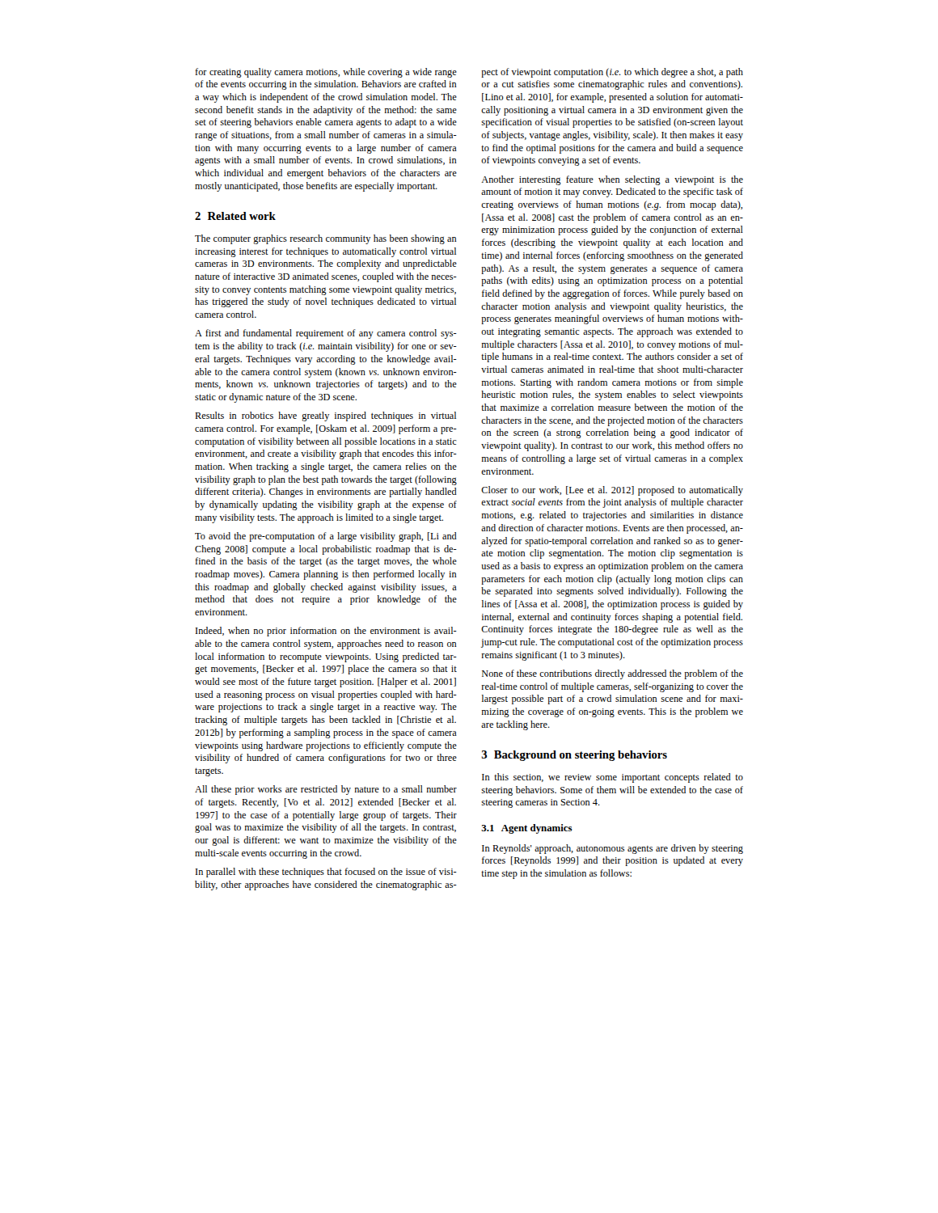for creating quality camera motions, while covering a wide range of the events occurring in the simulation. Behaviors are crafted in a way which is independent of the crowd simulation model. The second benefit stands in the adaptivity of the method: the same set of steering behaviors enable camera agents to adapt to a wide range of situations, from a small number of cameras in a simulation with many occurring events to a large number of camera agents with a small number of events. In crowd simulations, in which individual and emergent behaviors of the characters are mostly unanticipated, those benefits are especially important.
2 Related work
The computer graphics research community has been showing an increasing interest for techniques to automatically control virtual cameras in 3D environments. The complexity and unpredictable nature of interactive 3D animated scenes, coupled with the necessity to convey contents matching some viewpoint quality metrics, has triggered the study of novel techniques dedicated to virtual camera control.
A first and fundamental requirement of any camera control system is the ability to track (i.e. maintain visibility) for one or several targets. Techniques vary according to the knowledge available to the camera control system (known vs. unknown environments, known vs. unknown trajectories of targets) and to the static or dynamic nature of the 3D scene.
Results in robotics have greatly inspired techniques in virtual camera control. For example, [Oskam et al. 2009] perform a pre-computation of visibility between all possible locations in a static environment, and create a visibility graph that encodes this information. When tracking a single target, the camera relies on the visibility graph to plan the best path towards the target (following different criteria). Changes in environments are partially handled by dynamically updating the visibility graph at the expense of many visibility tests. The approach is limited to a single target.
To avoid the pre-computation of a large visibility graph, [Li and Cheng 2008] compute a local probabilistic roadmap that is defined in the basis of the target (as the target moves, the whole roadmap moves). Camera planning is then performed locally in this roadmap and globally checked against visibility issues, a method that does not require a prior knowledge of the environment.
Indeed, when no prior information on the environment is available to the camera control system, approaches need to reason on local information to recompute viewpoints. Using predicted target movements, [Becker et al. 1997] place the camera so that it would see most of the future target position. [Halper et al. 2001] used a reasoning process on visual properties coupled with hardware projections to track a single target in a reactive way. The tracking of multiple targets has been tackled in [Christie et al. 2012b] by performing a sampling process in the space of camera viewpoints using hardware projections to efficiently compute the visibility of hundred of camera configurations for two or three targets.
All these prior works are restricted by nature to a small number of targets. Recently, [Vo et al. 2012] extended [Becker et al. 1997] to the case of a potentially large group of targets. Their goal was to maximize the visibility of all the targets. In contrast, our goal is different: we want to maximize the visibility of the multi-scale events occurring in the crowd.
In parallel with these techniques that focused on the issue of visibility, other approaches have considered the cinematographic aspect of viewpoint computation (i.e. to which degree a shot, a path or a cut satisfies some cinematographic rules and conventions). [Lino et al. 2010], for example, presented a solution for automatically positioning a virtual camera in a 3D environment given the specification of visual properties to be satisfied (on-screen layout of subjects, vantage angles, visibility, scale). It then makes it easy to find the optimal positions for the camera and build a sequence of viewpoints conveying a set of events.
Another interesting feature when selecting a viewpoint is the amount of motion it may convey. Dedicated to the specific task of creating overviews of human motions (e.g. from mocap data), [Assa et al. 2008] cast the problem of camera control as an energy minimization process guided by the conjunction of external forces (describing the viewpoint quality at each location and time) and internal forces (enforcing smoothness on the generated path). As a result, the system generates a sequence of camera paths (with edits) using an optimization process on a potential field defined by the aggregation of forces. While purely based on character motion analysis and viewpoint quality heuristics, the process generates meaningful overviews of human motions without integrating semantic aspects. The approach was extended to multiple characters [Assa et al. 2010], to convey motions of multiple humans in a real-time context. The authors consider a set of virtual cameras animated in real-time that shoot multi-character motions. Starting with random camera motions or from simple heuristic motion rules, the system enables to select viewpoints that maximize a correlation measure between the motion of the characters in the scene, and the projected motion of the characters on the screen (a strong correlation being a good indicator of viewpoint quality). In contrast to our work, this method offers no means of controlling a large set of virtual cameras in a complex environment.
Closer to our work, [Lee et al. 2012] proposed to automatically extract social events from the joint analysis of multiple character motions, e.g. related to trajectories and similarities in distance and direction of character motions. Events are then processed, analyzed for spatio-temporal correlation and ranked so as to generate motion clip segmentation. The motion clip segmentation is used as a basis to express an optimization problem on the camera parameters for each motion clip (actually long motion clips can be separated into segments solved individually). Following the lines of [Assa et al. 2008], the optimization process is guided by internal, external and continuity forces shaping a potential field. Continuity forces integrate the 180-degree rule as well as the jump-cut rule. The computational cost of the optimization process remains significant (1 to 3 minutes).
None of these contributions directly addressed the problem of the real-time control of multiple cameras, self-organizing to cover the largest possible part of a crowd simulation scene and for maximizing the coverage of on-going events. This is the problem we are tackling here.
3 Background on steering behaviors
In this section, we review some important concepts related to steering behaviors. Some of them will be extended to the case of steering cameras in Section 4.
3.1 Agent dynamics
In Reynolds' approach, autonomous agents are driven by steering forces [Reynolds 1999] and their position is updated at every time step in the simulation as follows: